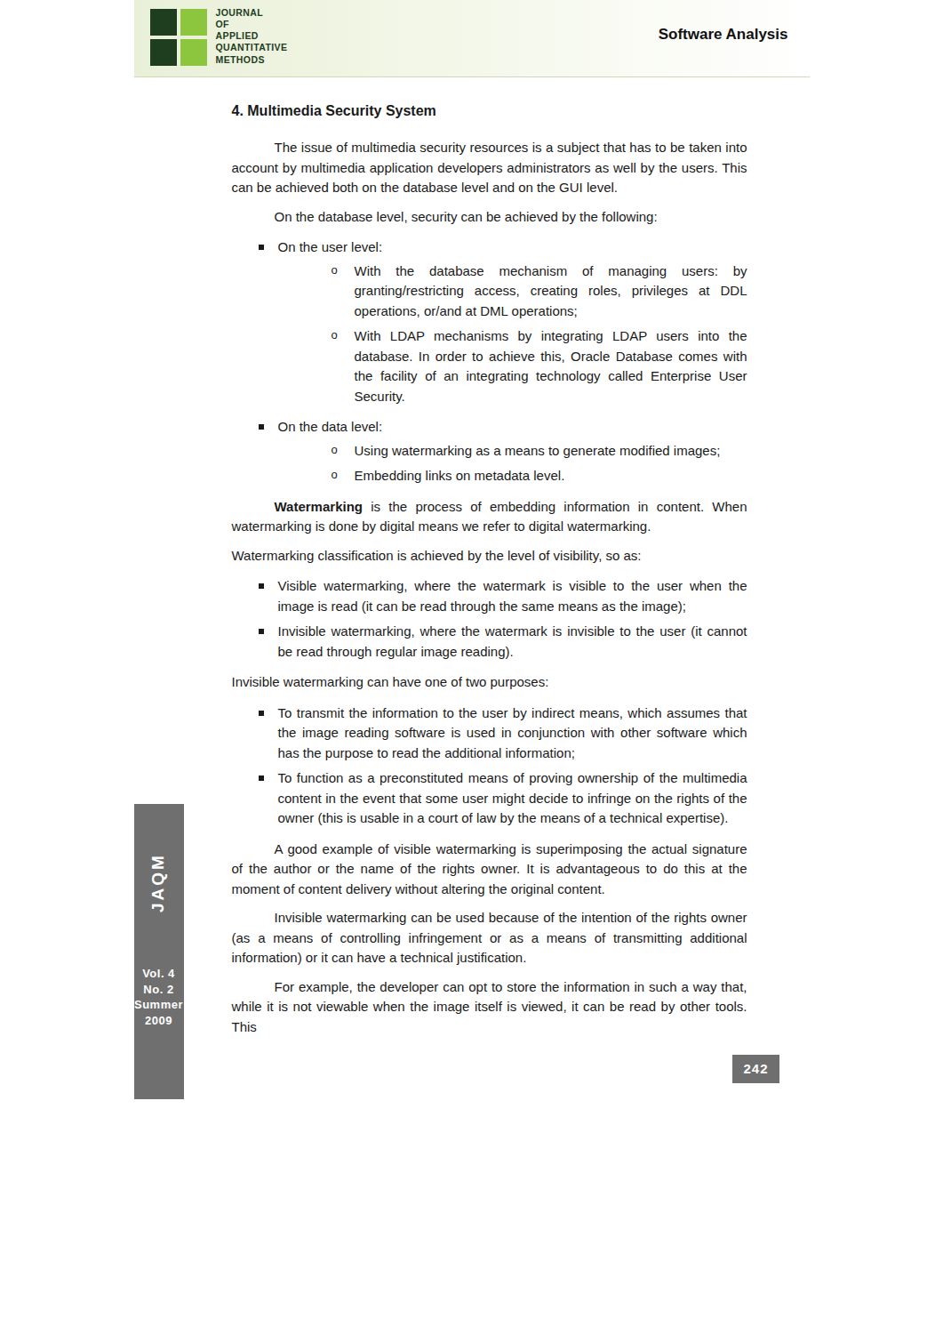Journal
of
Applied
Quantitative
Methods
Software Analysis
JAQM
Vol. 4
No. 2
Summer
2009
4. Multimedia Security System
The issue of multimedia security resources is a subject that has to be taken into account by multimedia application developers administrators as well by the users. This can be achieved both on the database level and on the GUI level.
On the database level, security can be achieved by the following:
On the user level:
With the database mechanism of managing users: by granting/restricting access, creating roles, privileges at DDL operations, or/and at DML operations;
With LDAP mechanisms by integrating LDAP users into the database. In order to achieve this, Oracle Database comes with the facility of an integrating technology called Enterprise User Security.
On the data level:
Using watermarking as a means to generate modified images;
Embedding links on metadata level.
Watermarking is the process of embedding information in content. When watermarking is done by digital means we refer to digital watermarking.
Watermarking classification is achieved by the level of visibility, so as:
Visible watermarking, where the watermark is visible to the user when the image is read (it can be read through the same means as the image);
Invisible watermarking, where the watermark is invisible to the user (it cannot be read through regular image reading).
Invisible watermarking can have one of two purposes:
To transmit the information to the user by indirect means, which assumes that the image reading software is used in conjunction with other software which has the purpose to read the additional information;
To function as a preconstituted means of proving ownership of the multimedia content in the event that some user might decide to infringe on the rights of the owner (this is usable in a court of law by the means of a technical expertise).
A good example of visible watermarking is superimposing the actual signature of the author or the name of the rights owner. It is advantageous to do this at the moment of content delivery without altering the original content.
Invisible watermarking can be used because of the intention of the rights owner (as a means of controlling infringement or as a means of transmitting additional information) or it can have a technical justification.
For example, the developer can opt to store the information in such a way that, while it is not viewable when the image itself is viewed, it can be read by other tools. This
242